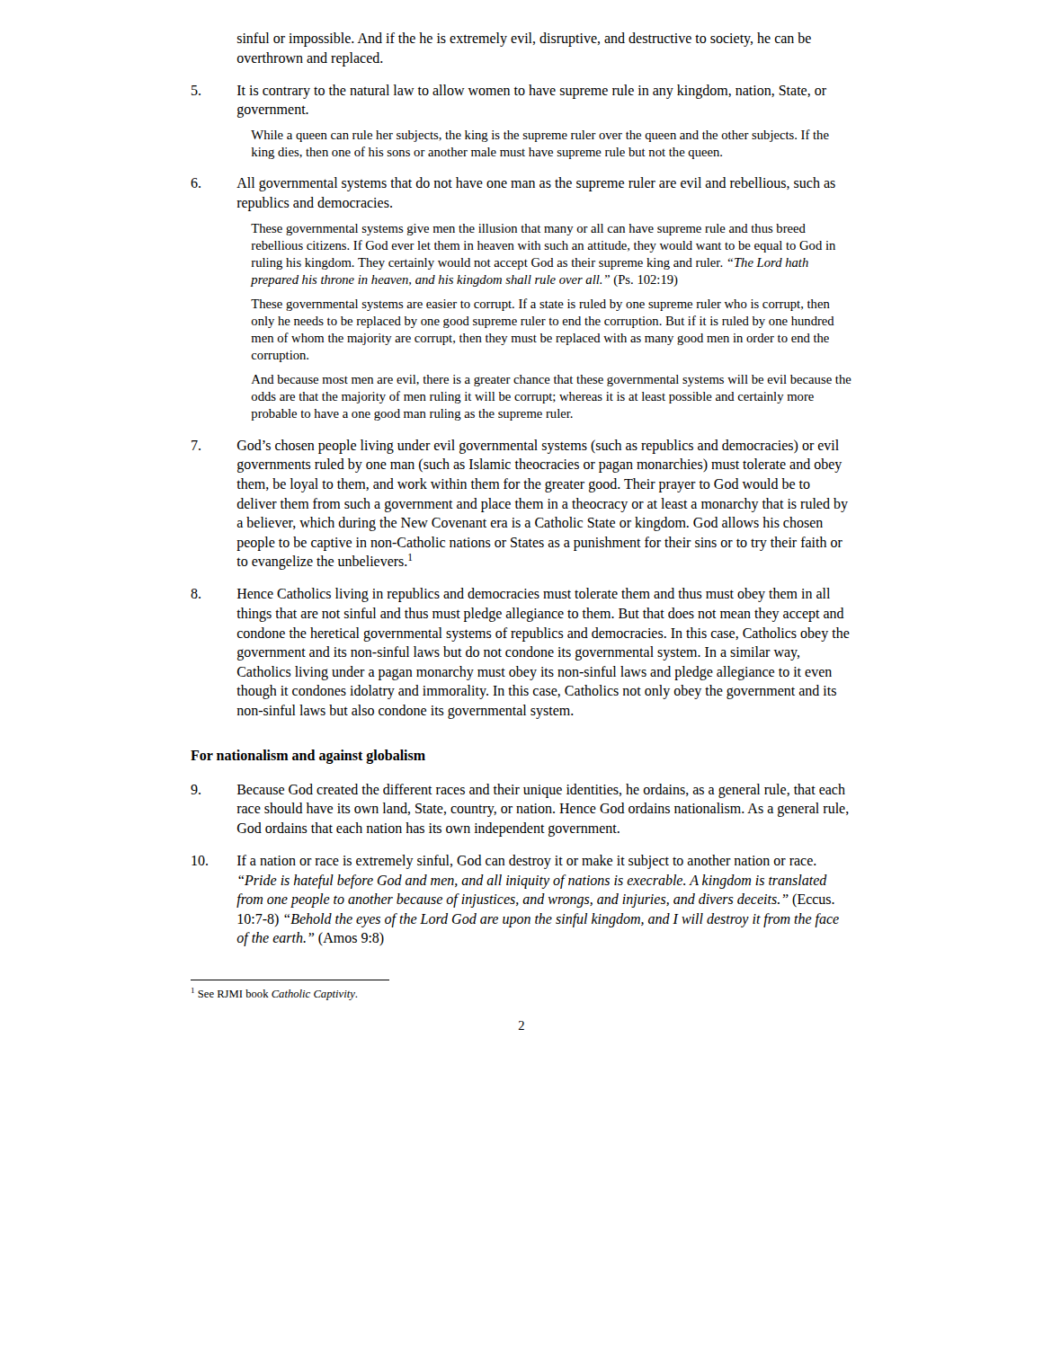sinful or impossible. And if the he is extremely evil, disruptive, and destructive to society, he can be overthrown and replaced.
5. It is contrary to the natural law to allow women to have supreme rule in any kingdom, nation, State, or government.
While a queen can rule her subjects, the king is the supreme ruler over the queen and the other subjects. If the king dies, then one of his sons or another male must have supreme rule but not the queen.
6. All governmental systems that do not have one man as the supreme ruler are evil and rebellious, such as republics and democracies.
These governmental systems give men the illusion that many or all can have supreme rule and thus breed rebellious citizens. If God ever let them in heaven with such an attitude, they would want to be equal to God in ruling his kingdom. They certainly would not accept God as their supreme king and ruler. “The Lord hath prepared his throne in heaven, and his kingdom shall rule over all.” (Ps. 102:19)
These governmental systems are easier to corrupt. If a state is ruled by one supreme ruler who is corrupt, then only he needs to be replaced by one good supreme ruler to end the corruption. But if it is ruled by one hundred men of whom the majority are corrupt, then they must be replaced with as many good men in order to end the corruption.
And because most men are evil, there is a greater chance that these governmental systems will be evil because the odds are that the majority of men ruling it will be corrupt; whereas it is at least possible and certainly more probable to have a one good man ruling as the supreme ruler.
7. God’s chosen people living under evil governmental systems (such as republics and democracies) or evil governments ruled by one man (such as Islamic theocracies or pagan monarchies) must tolerate and obey them, be loyal to them, and work within them for the greater good. Their prayer to God would be to deliver them from such a government and place them in a theocracy or at least a monarchy that is ruled by a believer, which during the New Covenant era is a Catholic State or kingdom. God allows his chosen people to be captive in non-Catholic nations or States as a punishment for their sins or to try their faith or to evangelize the unbelievers.1
8. Hence Catholics living in republics and democracies must tolerate them and thus must obey them in all things that are not sinful and thus must pledge allegiance to them. But that does not mean they accept and condone the heretical governmental systems of republics and democracies. In this case, Catholics obey the government and its non-sinful laws but do not condone its governmental system. In a similar way, Catholics living under a pagan monarchy must obey its non-sinful laws and pledge allegiance to it even though it condones idolatry and immorality. In this case, Catholics not only obey the government and its non-sinful laws but also condone its governmental system.
For nationalism and against globalism
9. Because God created the different races and their unique identities, he ordains, as a general rule, that each race should have its own land, State, country, or nation. Hence God ordains nationalism. As a general rule, God ordains that each nation has its own independent government.
10. If a nation or race is extremely sinful, God can destroy it or make it subject to another nation or race. “Pride is hateful before God and men, and all iniquity of nations is execrable. A kingdom is translated from one people to another because of injustices, and wrongs, and injuries, and divers deceits.” (Eccus. 10:7-8) “Behold the eyes of the Lord God are upon the sinful kingdom, and I will destroy it from the face of the earth.” (Amos 9:8)
1 See RJMI book Catholic Captivity.
2